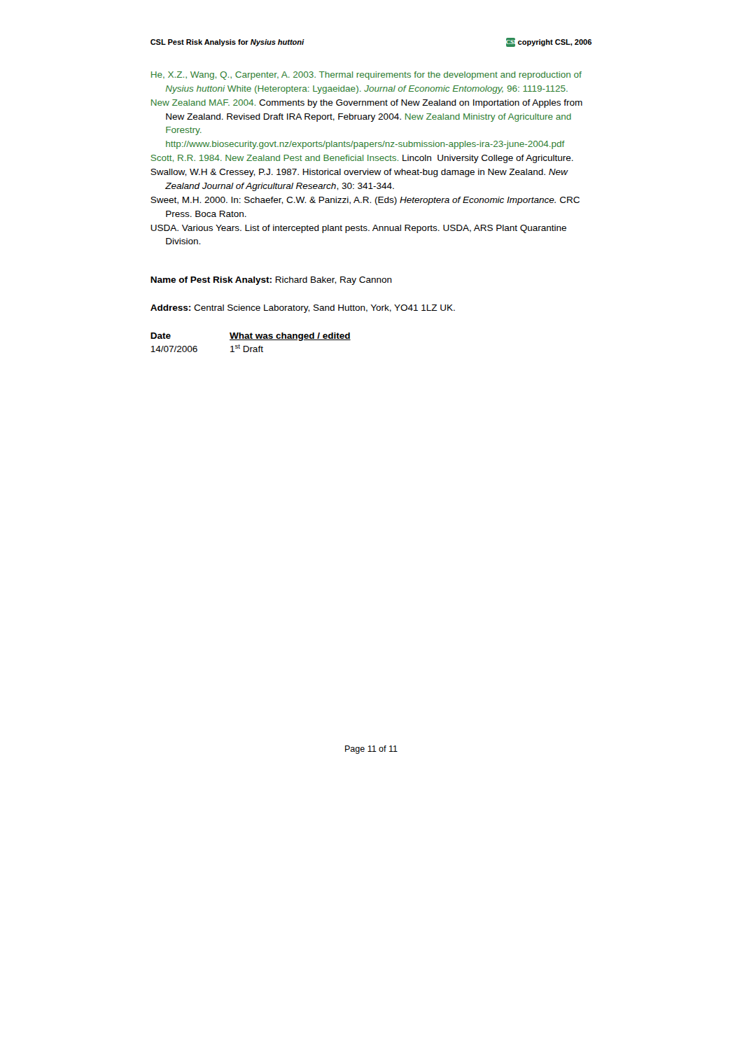CSL Pest Risk Analysis for Nysius huttoni
CSL copyright CSL, 2006
He, X.Z., Wang, Q., Carpenter, A. 2003. Thermal requirements for the development and reproduction of Nysius huttoni White (Heteroptera: Lygaeidae). Journal of Economic Entomology, 96: 1119-1125.
New Zealand MAF. 2004. Comments by the Government of New Zealand on Importation of Apples from New Zealand. Revised Draft IRA Report, February 2004. New Zealand Ministry of Agriculture and Forestry.
http://www.biosecurity.govt.nz/exports/plants/papers/nz-submission-apples-ira-23-june-2004.pdf
Scott, R.R. 1984. New Zealand Pest and Beneficial Insects. Lincoln University College of Agriculture.
Swallow, W.H & Cressey, P.J. 1987. Historical overview of wheat-bug damage in New Zealand. New Zealand Journal of Agricultural Research, 30: 341-344.
Sweet, M.H. 2000. In: Schaefer, C.W. & Panizzi, A.R. (Eds) Heteroptera of Economic Importance. CRC Press. Boca Raton.
USDA. Various Years. List of intercepted plant pests. Annual Reports. USDA, ARS Plant Quarantine Division.
Name of Pest Risk Analyst: Richard Baker, Ray Cannon
Address: Central Science Laboratory, Sand Hutton, York, YO41 1LZ UK.
Date
What was changed / edited
14/07/2006
1st Draft
Page 11 of 11